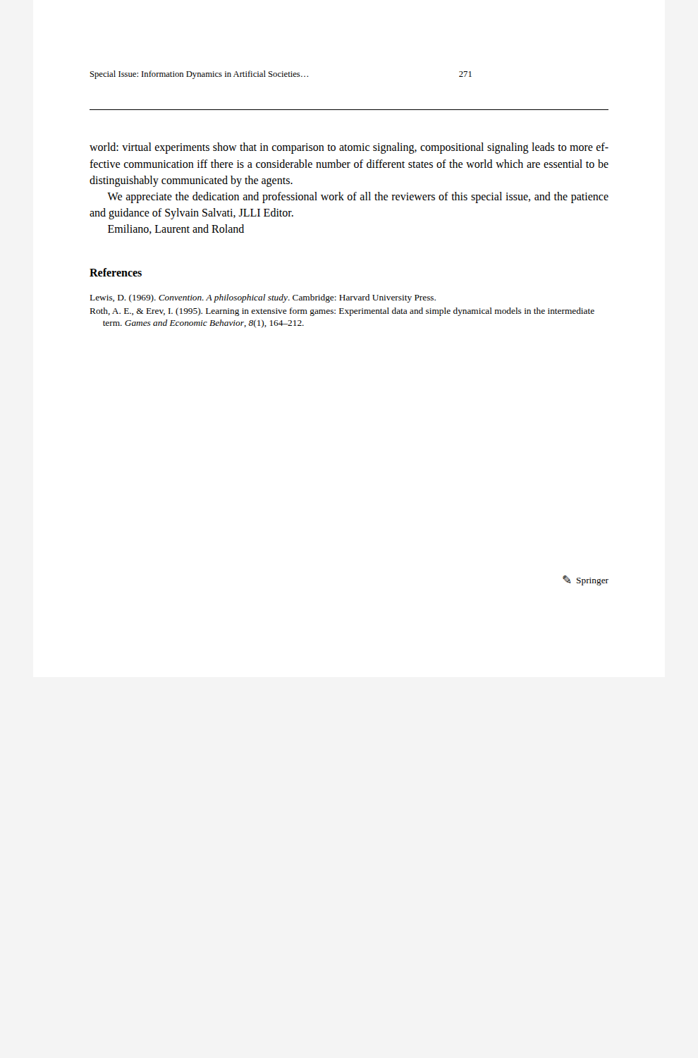Special Issue: Information Dynamics in Artificial Societies… 271
world: virtual experiments show that in comparison to atomic signaling, compositional signaling leads to more effective communication iff there is a considerable number of different states of the world which are essential to be distinguishably communicated by the agents.
We appreciate the dedication and professional work of all the reviewers of this special issue, and the patience and guidance of Sylvain Salvati, JLLI Editor.
Emiliano, Laurent and Roland
References
Lewis, D. (1969). Convention. A philosophical study. Cambridge: Harvard University Press.
Roth, A. E., & Erev, I. (1995). Learning in extensive form games: Experimental data and simple dynamical models in the intermediate term. Games and Economic Behavior, 8(1), 164–212.
✎ Springer